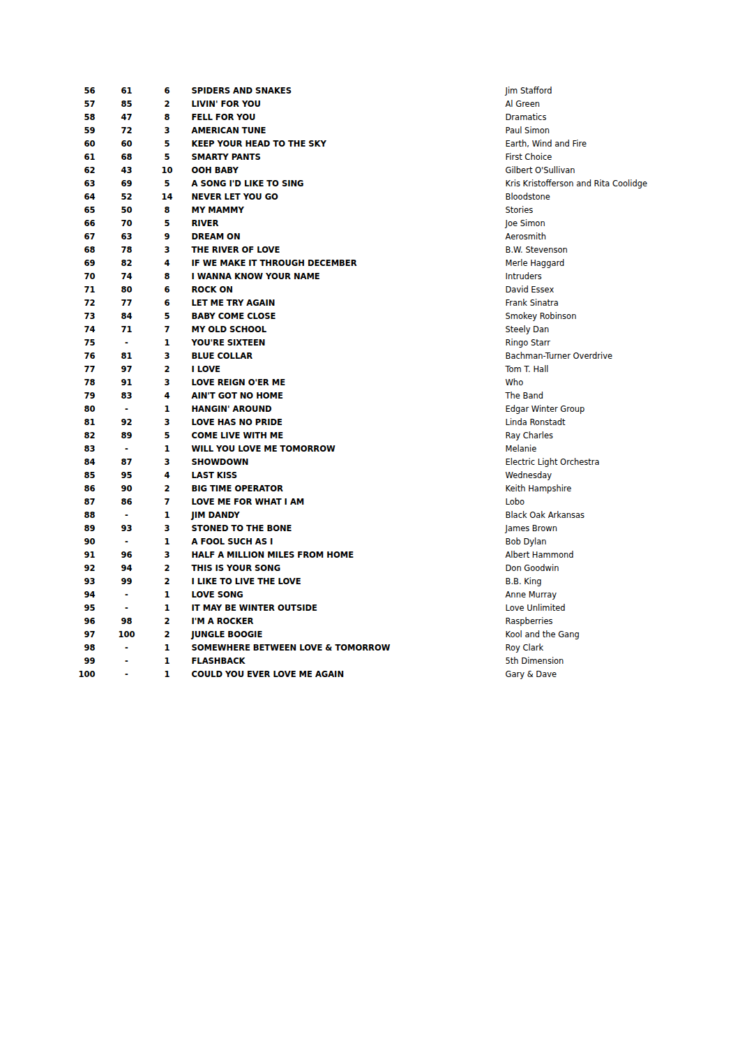| 56 | 61 | 6 | SPIDERS AND SNAKES | Jim Stafford |
| 57 | 85 | 2 | LIVIN' FOR YOU | Al Green |
| 58 | 47 | 8 | FELL FOR YOU | Dramatics |
| 59 | 72 | 3 | AMERICAN TUNE | Paul Simon |
| 60 | 60 | 5 | KEEP YOUR HEAD TO THE SKY | Earth, Wind and Fire |
| 61 | 68 | 5 | SMARTY PANTS | First Choice |
| 62 | 43 | 10 | OOH BABY | Gilbert O'Sullivan |
| 63 | 69 | 5 | A SONG I'D LIKE TO SING | Kris Kristofferson and Rita Coolidge |
| 64 | 52 | 14 | NEVER LET YOU GO | Bloodstone |
| 65 | 50 | 8 | MY MAMMY | Stories |
| 66 | 70 | 5 | RIVER | Joe Simon |
| 67 | 63 | 9 | DREAM ON | Aerosmith |
| 68 | 78 | 3 | THE RIVER OF LOVE | B.W. Stevenson |
| 69 | 82 | 4 | IF WE MAKE IT THROUGH DECEMBER | Merle Haggard |
| 70 | 74 | 8 | I WANNA KNOW YOUR NAME | Intruders |
| 71 | 80 | 6 | ROCK ON | David Essex |
| 72 | 77 | 6 | LET ME TRY AGAIN | Frank Sinatra |
| 73 | 84 | 5 | BABY COME CLOSE | Smokey Robinson |
| 74 | 71 | 7 | MY OLD SCHOOL | Steely Dan |
| 75 | - | 1 | YOU'RE SIXTEEN | Ringo Starr |
| 76 | 81 | 3 | BLUE COLLAR | Bachman-Turner Overdrive |
| 77 | 97 | 2 | I LOVE | Tom T. Hall |
| 78 | 91 | 3 | LOVE REIGN O'ER ME | Who |
| 79 | 83 | 4 | AIN'T GOT NO HOME | The Band |
| 80 | - | 1 | HANGIN' AROUND | Edgar Winter Group |
| 81 | 92 | 3 | LOVE HAS NO PRIDE | Linda Ronstadt |
| 82 | 89 | 5 | COME LIVE WITH ME | Ray Charles |
| 83 | - | 1 | WILL YOU LOVE ME TOMORROW | Melanie |
| 84 | 87 | 3 | SHOWDOWN | Electric Light Orchestra |
| 85 | 95 | 4 | LAST KISS | Wednesday |
| 86 | 90 | 2 | BIG TIME OPERATOR | Keith Hampshire |
| 87 | 86 | 7 | LOVE ME FOR WHAT I AM | Lobo |
| 88 | - | 1 | JIM DANDY | Black Oak Arkansas |
| 89 | 93 | 3 | STONED TO THE BONE | James Brown |
| 90 | - | 1 | A FOOL SUCH AS I | Bob Dylan |
| 91 | 96 | 3 | HALF A MILLION MILES FROM HOME | Albert Hammond |
| 92 | 94 | 2 | THIS IS YOUR SONG | Don Goodwin |
| 93 | 99 | 2 | I LIKE TO LIVE THE LOVE | B.B. King |
| 94 | - | 1 | LOVE SONG | Anne Murray |
| 95 | - | 1 | IT MAY BE WINTER OUTSIDE | Love Unlimited |
| 96 | 98 | 2 | I'M A ROCKER | Raspberries |
| 97 | 100 | 2 | JUNGLE BOOGIE | Kool and the Gang |
| 98 | - | 1 | SOMEWHERE BETWEEN LOVE & TOMORROW | Roy Clark |
| 99 | - | 1 | FLASHBACK | 5th Dimension |
| 100 | - | 1 | COULD YOU EVER LOVE ME AGAIN | Gary & Dave |